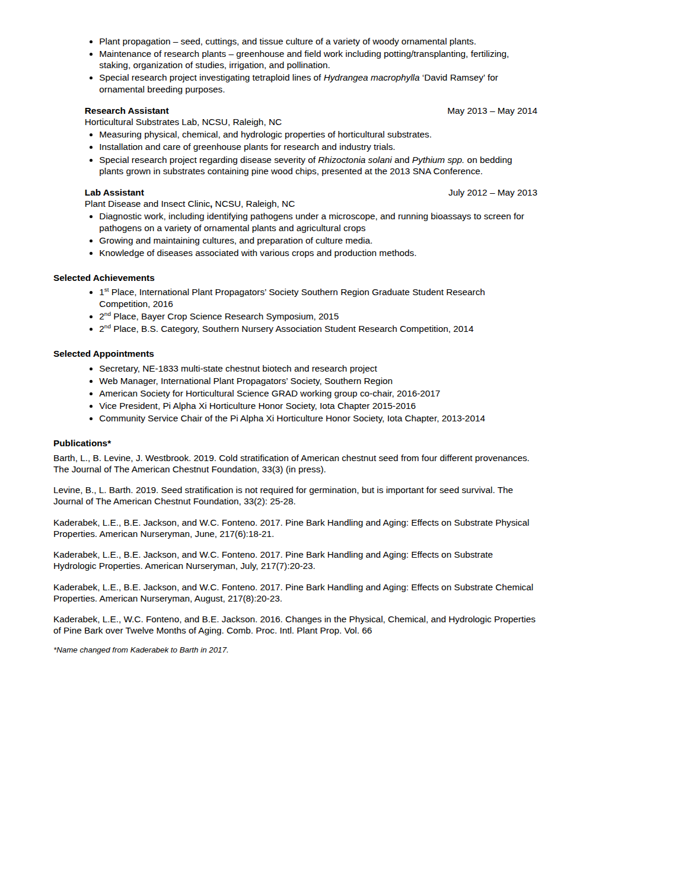Plant propagation – seed, cuttings, and tissue culture of a variety of woody ornamental plants.
Maintenance of research plants – greenhouse and field work including potting/transplanting, fertilizing, staking, organization of studies, irrigation, and pollination.
Special research project investigating tetraploid lines of Hydrangea macrophylla ‘David Ramsey’ for ornamental breeding purposes.
Research Assistant May 2013 – May 2014
Horticultural Substrates Lab, NCSU, Raleigh, NC
Measuring physical, chemical, and hydrologic properties of horticultural substrates.
Installation and care of greenhouse plants for research and industry trials.
Special research project regarding disease severity of Rhizoctonia solani and Pythium spp. on bedding plants grown in substrates containing pine wood chips, presented at the 2013 SNA Conference.
Lab Assistant July 2012 – May 2013
Plant Disease and Insect Clinic, NCSU, Raleigh, NC
Diagnostic work, including identifying pathogens under a microscope, and running bioassays to screen for pathogens on a variety of ornamental plants and agricultural crops
Growing and maintaining cultures, and preparation of culture media.
Knowledge of diseases associated with various crops and production methods.
Selected Achievements
1st Place, International Plant Propagators’ Society Southern Region Graduate Student Research Competition, 2016
2nd Place, Bayer Crop Science Research Symposium, 2015
2nd Place, B.S. Category, Southern Nursery Association Student Research Competition, 2014
Selected Appointments
Secretary, NE-1833 multi-state chestnut biotech and research project
Web Manager, International Plant Propagators’ Society, Southern Region
American Society for Horticultural Science GRAD working group co-chair, 2016-2017
Vice President, Pi Alpha Xi Horticulture Honor Society, Iota Chapter 2015-2016
Community Service Chair of the Pi Alpha Xi Horticulture Honor Society, Iota Chapter, 2013-2014
Publications*
Barth, L., B. Levine, J. Westbrook. 2019. Cold stratification of American chestnut seed from four different provenances. The Journal of The American Chestnut Foundation, 33(3) (in press).
Levine, B., L. Barth. 2019. Seed stratification is not required for germination, but is important for seed survival. The Journal of The American Chestnut Foundation, 33(2): 25-28.
Kaderabek, L.E., B.E. Jackson, and W.C. Fonteno. 2017. Pine Bark Handling and Aging: Effects on Substrate Physical Properties. American Nurseryman, June, 217(6):18-21.
Kaderabek, L.E., B.E. Jackson, and W.C. Fonteno. 2017. Pine Bark Handling and Aging: Effects on Substrate Hydrologic Properties. American Nurseryman, July, 217(7):20-23.
Kaderabek, L.E., B.E. Jackson, and W.C. Fonteno. 2017. Pine Bark Handling and Aging: Effects on Substrate Chemical Properties. American Nurseryman, August, 217(8):20-23.
Kaderabek, L.E., W.C. Fonteno, and B.E. Jackson. 2016. Changes in the Physical, Chemical, and Hydrologic Properties of Pine Bark over Twelve Months of Aging. Comb. Proc. Intl. Plant Prop. Vol. 66
*Name changed from Kaderabek to Barth in 2017.